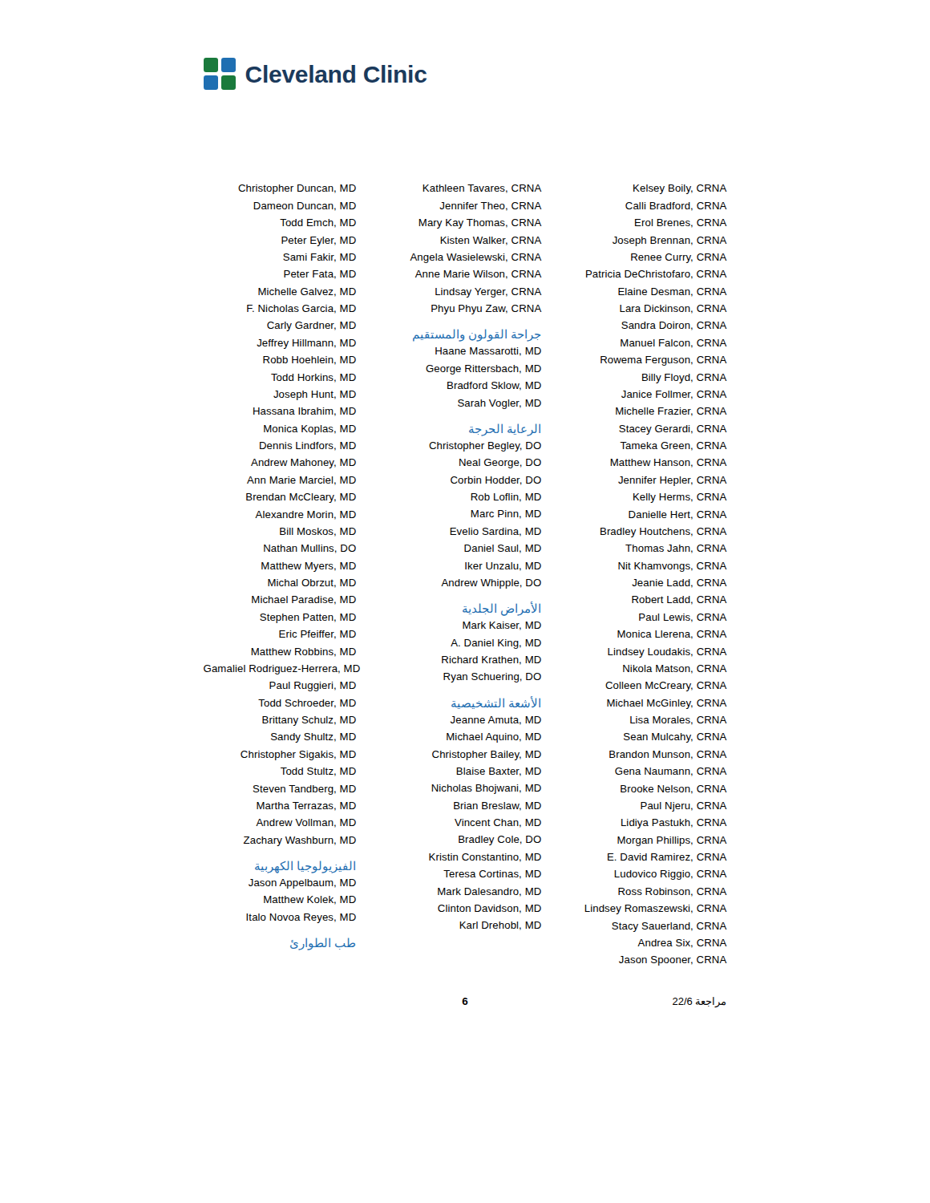Cleveland Clinic
Kelsey Boily, CRNA
Calli Bradford, CRNA
Erol Brenes, CRNA
Joseph Brennan, CRNA
Renee Curry, CRNA
Patricia DeChristofaro, CRNA
Elaine Desman, CRNA
Lara Dickinson, CRNA
Sandra Doiron, CRNA
Manuel Falcon, CRNA
Rowema Ferguson, CRNA
Billy Floyd, CRNA
Janice Follmer, CRNA
Michelle Frazier, CRNA
Stacey Gerardi, CRNA
Tameka Green, CRNA
Matthew Hanson, CRNA
Jennifer Hepler, CRNA
Kelly Herms, CRNA
Danielle Hert, CRNA
Bradley Houtchens, CRNA
Thomas Jahn, CRNA
Nit Khamvongs, CRNA
Jeanie Ladd, CRNA
Robert Ladd, CRNA
Paul Lewis, CRNA
Monica Llerena, CRNA
Lindsey Loudakis, CRNA
Nikola Matson, CRNA
Colleen McCreary, CRNA
Michael McGinley, CRNA
Lisa Morales, CRNA
Sean Mulcahy, CRNA
Brandon Munson, CRNA
Gena Naumann, CRNA
Brooke Nelson, CRNA
Paul Njeru, CRNA
Lidiya Pastukh, CRNA
Morgan Phillips, CRNA
E. David Ramirez, CRNA
Ludovico Riggio, CRNA
Ross Robinson, CRNA
Lindsey Romaszewski, CRNA
Stacy Sauerland, CRNA
Andrea Six, CRNA
Jason Spooner, CRNA
Kathleen Tavares, CRNA
Jennifer Theo, CRNA
Mary Kay Thomas, CRNA
Kisten Walker, CRNA
Angela Wasielewski, CRNA
Anne Marie Wilson, CRNA
Lindsay Yerger, CRNA
Phyu Phyu Zaw, CRNA
جراحة القولون والمستقيم
Haane Massarotti, MD
George Rittersbach, MD
Bradford Sklow, MD
Sarah Vogler, MD
الرعاية الحرجة
Christopher Begley, DO
Neal George, DO
Corbin Hodder, DO
Rob Loflin, MD
Marc Pinn, MD
Evelio Sardina, MD
Daniel Saul, MD
Iker Unzalu, MD
Andrew Whipple, DO
الأمراض الجلدية
Mark Kaiser, MD
A. Daniel King, MD
Richard Krathen, MD
Ryan Schuering, DO
الأشعة التشخيصية
Jeanne Amuta, MD
Michael Aquino, MD
Christopher Bailey, MD
Blaise Baxter, MD
Nicholas Bhojwani, MD
Brian Breslaw, MD
Vincent Chan, MD
Bradley Cole, DO
Kristin Constantino, MD
Teresa Cortinas, MD
Mark Dalesandro, MD
Clinton Davidson, MD
Karl Drehobl, MD
Christopher Duncan, MD
Dameon Duncan, MD
Todd Emch, MD
Peter Eyler, MD
Sami Fakir, MD
Peter Fata, MD
Michelle Galvez, MD
F. Nicholas Garcia, MD
Carly Gardner, MD
Jeffrey Hillmann, MD
Robb Hoehlein, MD
Todd Horkins, MD
Joseph Hunt, MD
Hassana Ibrahim, MD
Monica Koplas, MD
Dennis Lindfors, MD
Andrew Mahoney, MD
Ann Marie Marciel, MD
Brendan McCleary, MD
Alexandre Morin, MD
Bill Moskos, MD
Nathan Mullins, DO
Matthew Myers, MD
Michal Obrzut, MD
Michael Paradise, MD
Stephen Patten, MD
Eric Pfeiffer, MD
Matthew Robbins, MD
Gamaliel Rodriguez-Herrera, MD
Paul Ruggieri, MD
Todd Schroeder, MD
Brittany Schulz, MD
Sandy Shultz, MD
Christopher Sigakis, MD
Todd Stultz, MD
Steven Tandberg, MD
Martha Terrazas, MD
Andrew Vollman, MD
Zachary Washburn, MD
الفيزيولوجيا الكهربية
Jason Appelbaum, MD
Matthew Kolek, MD
Italo Novoa Reyes, MD
طب الطوارئ
مراجعة 22/6
6